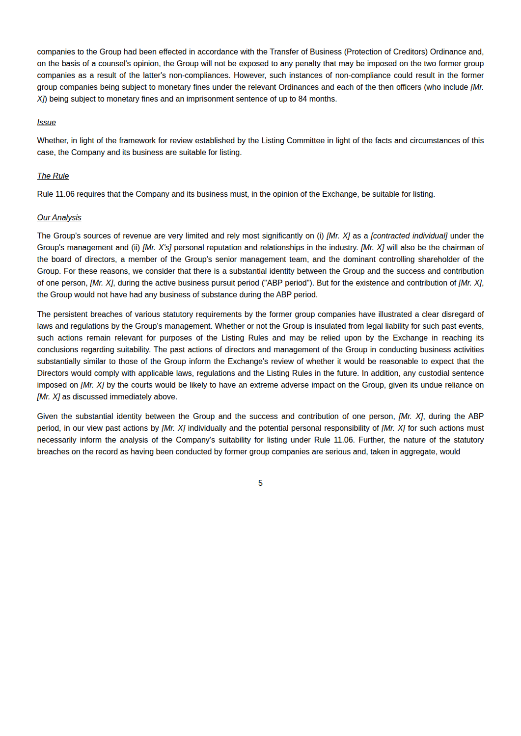companies to the Group had been effected in accordance with the Transfer of Business (Protection of Creditors) Ordinance and, on the basis of a counsel's opinion, the Group will not be exposed to any penalty that may be imposed on the two former group companies as a result of the latter's non-compliances. However, such instances of non-compliance could result in the former group companies being subject to monetary fines under the relevant Ordinances and each of the then officers (who include [Mr. X]) being subject to monetary fines and an imprisonment sentence of up to 84 months.
Issue
Whether, in light of the framework for review established by the Listing Committee in light of the facts and circumstances of this case, the Company and its business are suitable for listing.
The Rule
Rule 11.06 requires that the Company and its business must, in the opinion of the Exchange, be suitable for listing.
Our Analysis
The Group's sources of revenue are very limited and rely most significantly on (i) [Mr. X] as a [contracted individual] under the Group's management and (ii) [Mr. X's] personal reputation and relationships in the industry. [Mr. X] will also be the chairman of the board of directors, a member of the Group's senior management team, and the dominant controlling shareholder of the Group. For these reasons, we consider that there is a substantial identity between the Group and the success and contribution of one person, [Mr. X], during the active business pursuit period ("ABP period"). But for the existence and contribution of [Mr. X], the Group would not have had any business of substance during the ABP period.
The persistent breaches of various statutory requirements by the former group companies have illustrated a clear disregard of laws and regulations by the Group's management. Whether or not the Group is insulated from legal liability for such past events, such actions remain relevant for purposes of the Listing Rules and may be relied upon by the Exchange in reaching its conclusions regarding suitability. The past actions of directors and management of the Group in conducting business activities substantially similar to those of the Group inform the Exchange's review of whether it would be reasonable to expect that the Directors would comply with applicable laws, regulations and the Listing Rules in the future. In addition, any custodial sentence imposed on [Mr. X] by the courts would be likely to have an extreme adverse impact on the Group, given its undue reliance on [Mr. X] as discussed immediately above.
Given the substantial identity between the Group and the success and contribution of one person, [Mr. X], during the ABP period, in our view past actions by [Mr. X] individually and the potential personal responsibility of [Mr. X] for such actions must necessarily inform the analysis of the Company's suitability for listing under Rule 11.06. Further, the nature of the statutory breaches on the record as having been conducted by former group companies are serious and, taken in aggregate, would
5